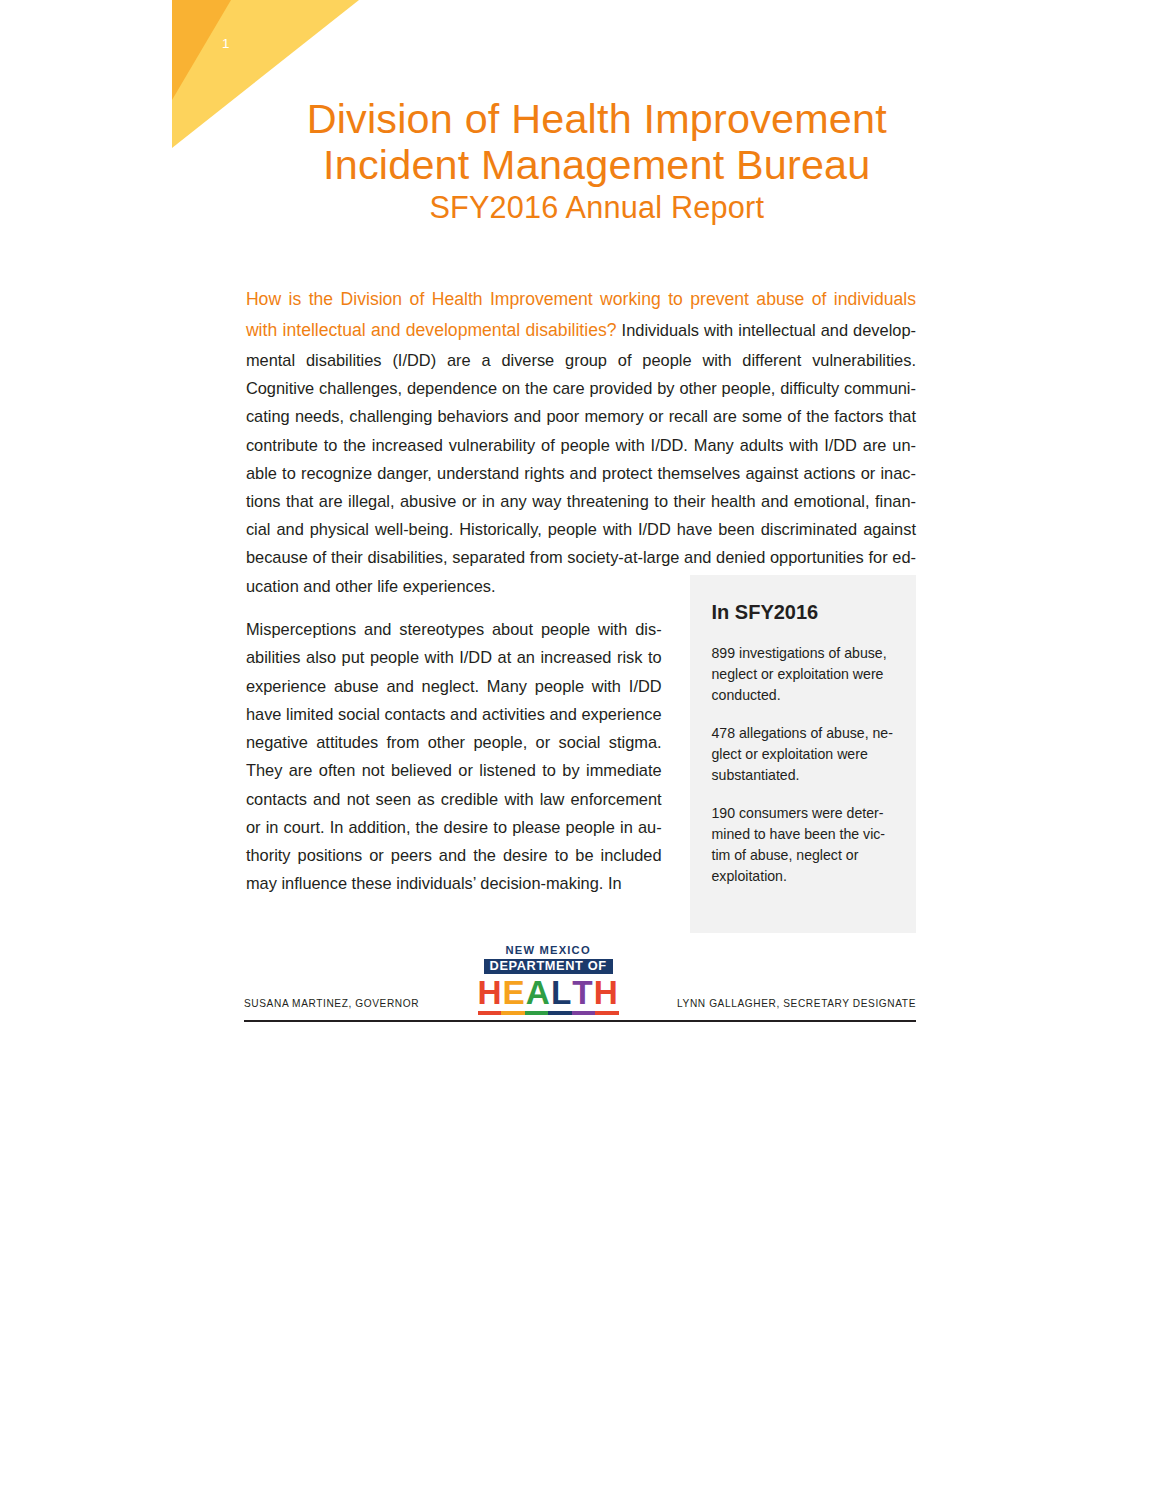1
Division of Health Improvement
Incident Management BureauSFY2016 Annual Report
How is the Division of Health Improvement working to prevent abuse of individuals with intellectual and developmental disabilities? Individuals with intellectual and developmental disabilities (I/DD) are a diverse group of people with different vulnerabilities. Cognitive challenges, dependence on the care provided by other people, difficulty communicating needs, challenging behaviors and poor memory or recall are some of the factors that contribute to the increased vulnerability of people with I/DD. Many adults with I/DD are unable to recognize danger, understand rights and protect themselves against actions or inactions that are illegal, abusive or in any way threatening to their health and emotional, financial and physical well-being. Historically, people with I/DD have been discriminated against because of their disabilities, separated from society-at-large and denied opportunities for education and other life experiences.
Misperceptions and stereotypes about people with disabilities also put people with I/DD at an increased risk to experience abuse and neglect. Many people with I/DD have limited social contacts and activities and experience negative attitudes from other people, or social stigma. They are often not believed or listened to by immediate contacts and not seen as credible with law enforcement or in court. In addition, the desire to please people in authority positions or peers and the desire to be included may influence these individuals’ decision-making. In
In SFY2016
899 investigations of abuse, neglect or exploitation were conducted.
478 allegations of abuse, neglect or exploitation were substantiated.
190 consumers were determined to have been the victim of abuse, neglect or exploitation.
SUSANA MARTINEZ, GOVERNOR
NEW MEXICO
DEPARTMENT OF
HEALTH
LYNN GALLAGHER, SECRETARY DESIGNATE